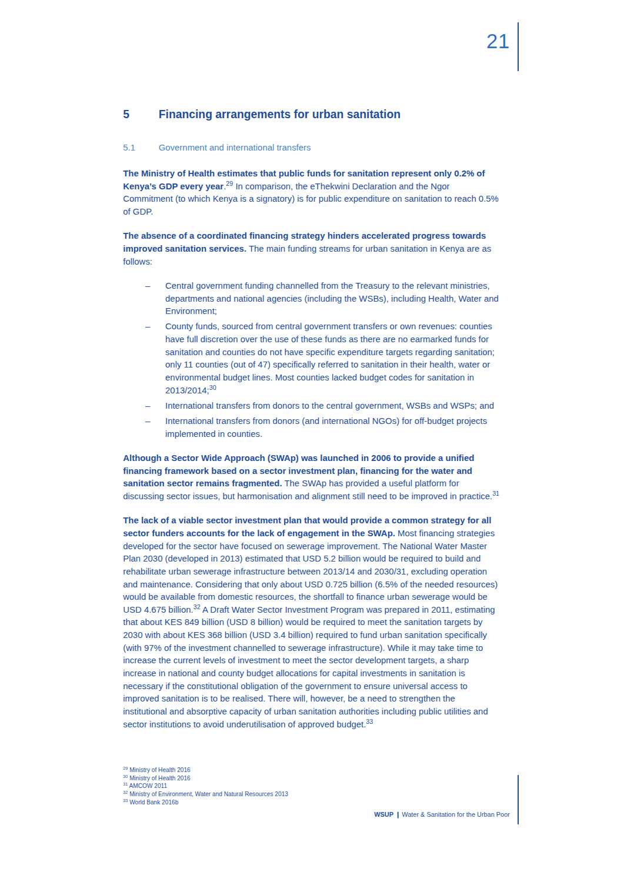21
5 Financing arrangements for urban sanitation
5.1 Government and international transfers
The Ministry of Health estimates that public funds for sanitation represent only 0.2% of Kenya’s GDP every year.29 In comparison, the eThekwini Declaration and the Ngor Commitment (to which Kenya is a signatory) is for public expenditure on sanitation to reach 0.5% of GDP.
The absence of a coordinated financing strategy hinders accelerated progress towards improved sanitation services. The main funding streams for urban sanitation in Kenya are as follows:
Central government funding channelled from the Treasury to the relevant ministries, departments and national agencies (including the WSBs), including Health, Water and Environment;
County funds, sourced from central government transfers or own revenues: counties have full discretion over the use of these funds as there are no earmarked funds for sanitation and counties do not have specific expenditure targets regarding sanitation; only 11 counties (out of 47) specifically referred to sanitation in their health, water or environmental budget lines. Most counties lacked budget codes for sanitation in 2013/2014;30
International transfers from donors to the central government, WSBs and WSPs; and
International transfers from donors (and international NGOs) for off-budget projects implemented in counties.
Although a Sector Wide Approach (SWAp) was launched in 2006 to provide a unified financing framework based on a sector investment plan, financing for the water and sanitation sector remains fragmented. The SWAp has provided a useful platform for discussing sector issues, but harmonisation and alignment still need to be improved in practice.31
The lack of a viable sector investment plan that would provide a common strategy for all sector funders accounts for the lack of engagement in the SWAp. Most financing strategies developed for the sector have focused on sewerage improvement. The National Water Master Plan 2030 (developed in 2013) estimated that USD 5.2 billion would be required to build and rehabilitate urban sewerage infrastructure between 2013/14 and 2030/31, excluding operation and maintenance. Considering that only about USD 0.725 billion (6.5% of the needed resources) would be available from domestic resources, the shortfall to finance urban sewerage would be USD 4.675 billion.32 A Draft Water Sector Investment Program was prepared in 2011, estimating that about KES 849 billion (USD 8 billion) would be required to meet the sanitation targets by 2030 with about KES 368 billion (USD 3.4 billion) required to fund urban sanitation specifically (with 97% of the investment channelled to sewerage infrastructure). While it may take time to increase the current levels of investment to meet the sector development targets, a sharp increase in national and county budget allocations for capital investments in sanitation is necessary if the constitutional obligation of the government to ensure universal access to improved sanitation is to be realised. There will, however, be a need to strengthen the institutional and absorptive capacity of urban sanitation authorities including public utilities and sector institutions to avoid underutilisation of approved budget.33
29 Ministry of Health 2016
30 Ministry of Health 2016
31 AMCOW 2011
32 Ministry of Environment, Water and Natural Resources 2013
33 World Bank 2016b
WSUP❙Water & Sanitation for the Urban Poor